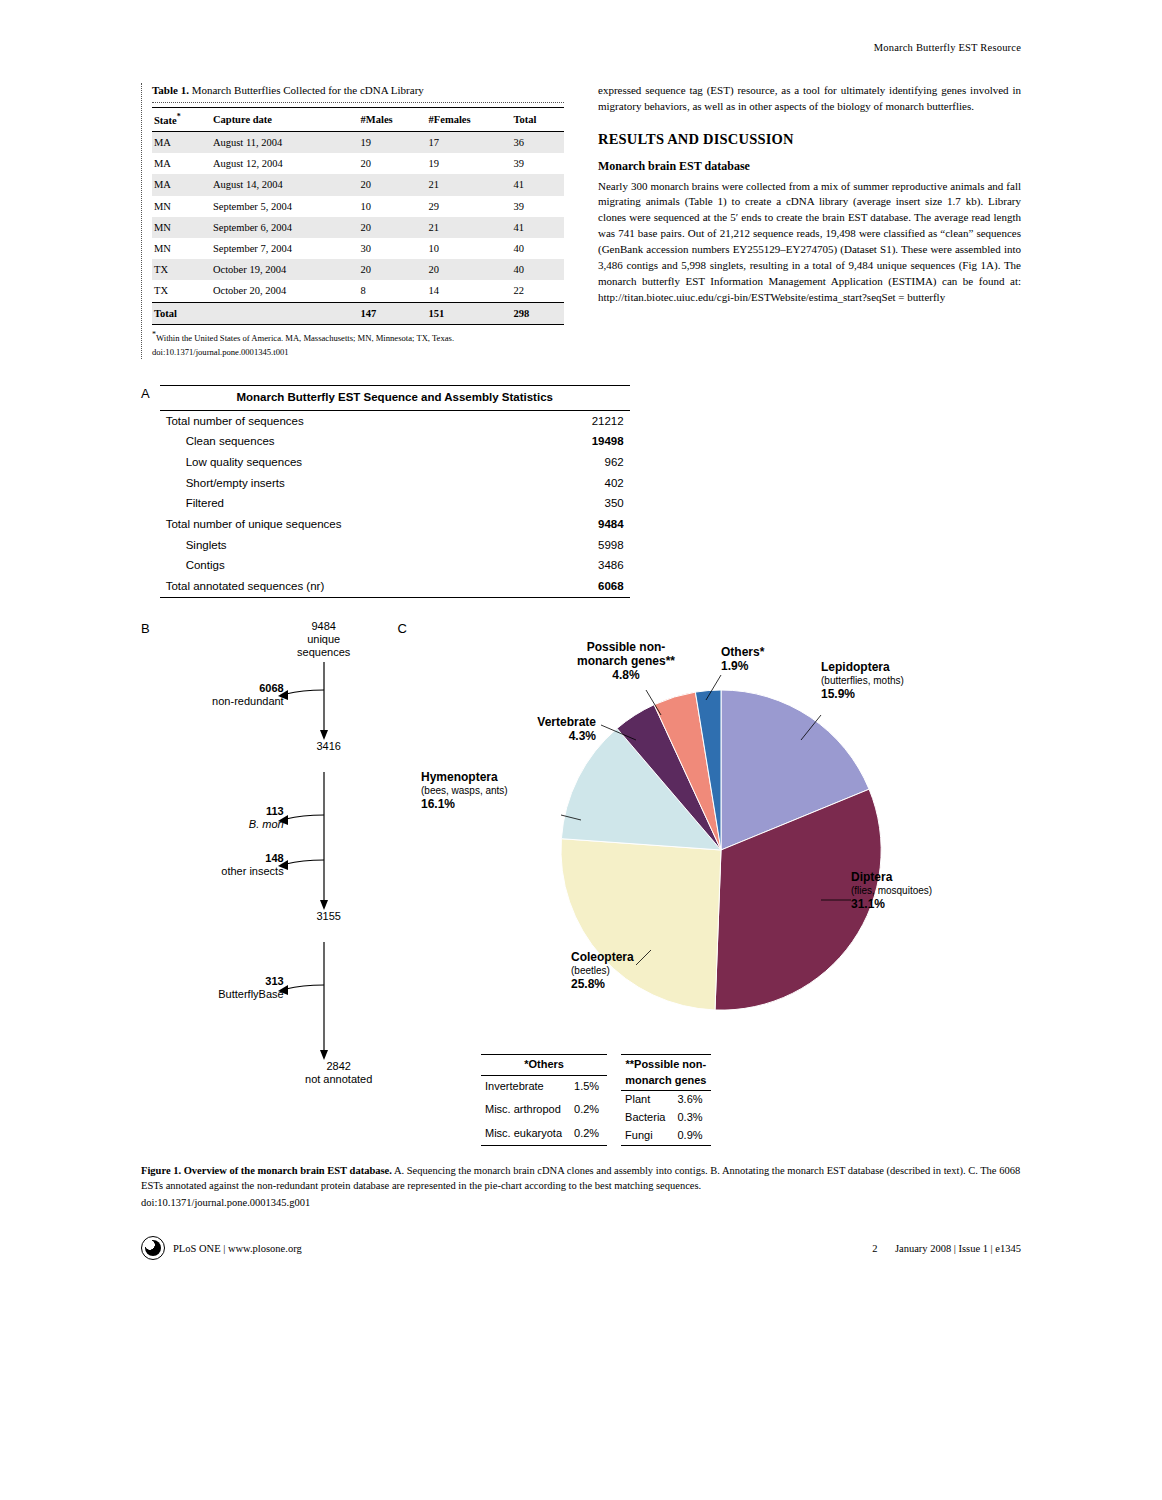Monarch Butterfly EST Resource
Table 1. Monarch Butterflies Collected for the cDNA Library
| State * | Capture date | #Males | #Females | Total |
| --- | --- | --- | --- | --- |
| MA | August 11, 2004 | 19 | 17 | 36 |
| MA | August 12, 2004 | 20 | 19 | 39 |
| MA | August 14, 2004 | 20 | 21 | 41 |
| MN | September 5, 2004 | 10 | 29 | 39 |
| MN | September 6, 2004 | 20 | 21 | 41 |
| MN | September 7, 2004 | 30 | 10 | 40 |
| TX | October 19, 2004 | 20 | 20 | 40 |
| TX | October 20, 2004 | 8 | 14 | 22 |
| Total | | 147 | 151 | 298 |
*Within the United States of America. MA, Massachusetts; MN, Minnesota; TX, Texas.
doi:10.1371/journal.pone.0001345.t001
expressed sequence tag (EST) resource, as a tool for ultimately identifying genes involved in migratory behaviors, as well as in other aspects of the biology of monarch butterflies.
RESULTS AND DISCUSSION
Monarch brain EST database
Nearly 300 monarch brains were collected from a mix of summer reproductive animals and fall migrating animals (Table 1) to create a cDNA library (average insert size 1.7 kb). Library clones were sequenced at the 5′ ends to create the brain EST database. The average read length was 741 base pairs. Out of 21,212 sequence reads, 19,498 were classified as “clean” sequences (GenBank accession numbers EY255129–EY274705) (Dataset S1). These were assembled into 3,486 contigs and 5,998 singlets, resulting in a total of 9,484 unique sequences (Fig 1A). The monarch butterfly EST Information Management Application (ESTIMA) can be found at: http://titan.biotec.uiuc.edu/cgi-bin/ESTWebsite/estima_start?seqSet = butterfly
A
Monarch Butterfly EST Sequence and Assembly Statistics
| Total number of sequences | 21212 |
| Clean sequences | 19498 |
| Low quality sequences | 962 |
| Short/empty inserts | 402 |
| Filtered | 350 |
| Total number of unique sequences | 9484 |
| Singlets | 5998 |
| Contigs | 3486 |
| Total annotated sequences (nr) | 6068 |
B
9484
unique
sequences
3416
3155
2842
not annotated
6068
non-redundant
113
B. mori
148
other insects
313
ButterflyBase
C
Lepidoptera
(butterflies, moths)
15.9%
Diptera
(flies, mosquitoes)
31.1%
Coleoptera
(beetles)
25.8%
Hymenoptera
(bees, wasps, ants)
16.1%
Vertebrate
4.3%
Possible non-
monarch genes**
4.8%
Others*
1.9%
*Others
| Invertebrate | 1.5% |
| Misc. arthropod | 0.2% |
| Misc. eukaryota | 0.2% |
**Possible non-monarch genes
| Plant | 3.6% |
| Bacteria | 0.3% |
| Fungi | 0.9% |
Figure 1. Overview of the monarch brain EST database. A. Sequencing the monarch brain cDNA clones and assembly into contigs. B. Annotating the monarch EST database (described in text). C. The 6068 ESTs annotated against the non-redundant protein database are represented in the pie-chart according to the best matching sequences.
doi:10.1371/journal.pone.0001345.g001
PLoS ONE | www.plosone.org
2
January 2008 | Issue 1 | e1345